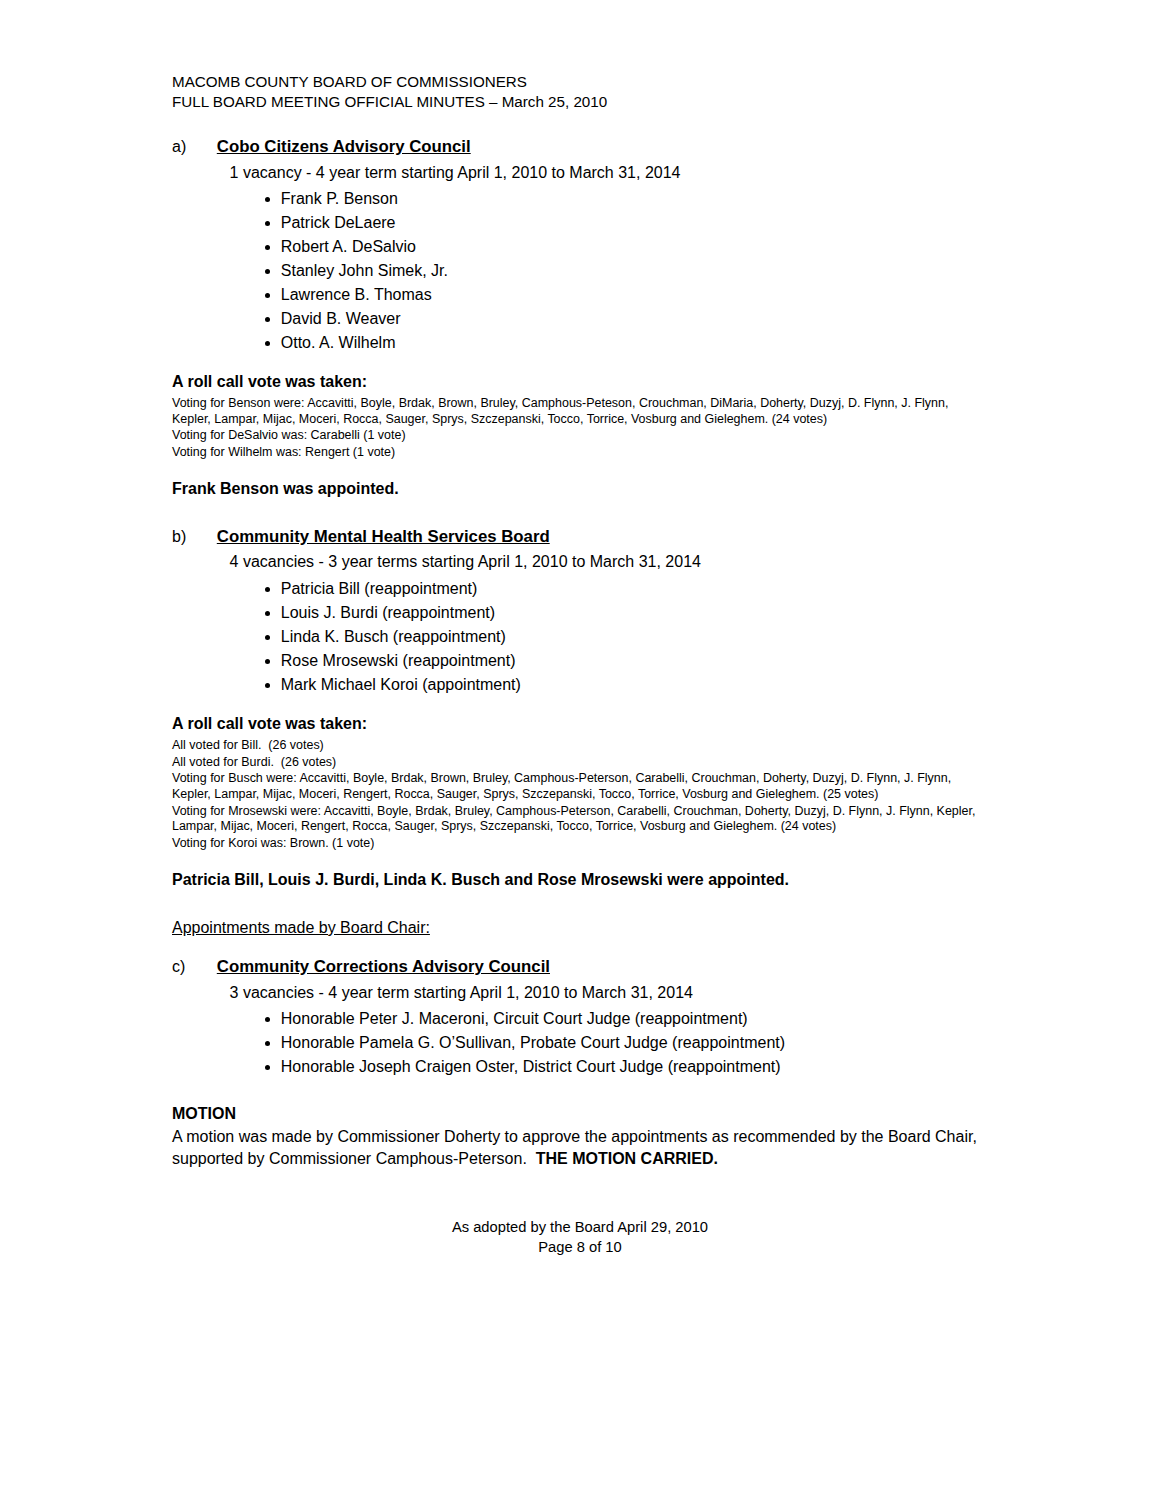MACOMB COUNTY BOARD OF COMMISSIONERS
FULL BOARD MEETING OFFICIAL MINUTES – March 25, 2010
a) Cobo Citizens Advisory Council
1 vacancy - 4 year term starting April 1, 2010 to March 31, 2014
Frank P. Benson
Patrick DeLaere
Robert A. DeSalvio
Stanley John Simek, Jr.
Lawrence B. Thomas
David B. Weaver
Otto. A. Wilhelm
A roll call vote was taken:
Voting for Benson were: Accavitti, Boyle, Brdak, Brown, Bruley, Camphous-Peteson, Crouchman, DiMaria, Doherty, Duzyj, D. Flynn, J. Flynn, Kepler, Lampar, Mijac, Moceri, Rocca, Sauger, Sprys, Szczepanski, Tocco, Torrice, Vosburg and Gieleghem. (24 votes)
Voting for DeSalvio was: Carabelli (1 vote)
Voting for Wilhelm was: Rengert (1 vote)
Frank Benson was appointed.
b) Community Mental Health Services Board
4 vacancies - 3 year terms starting April 1, 2010 to March 31, 2014
Patricia Bill (reappointment)
Louis J. Burdi (reappointment)
Linda K. Busch (reappointment)
Rose Mrosewski (reappointment)
Mark Michael Koroi (appointment)
A roll call vote was taken:
All voted for Bill. (26 votes)
All voted for Burdi. (26 votes)
Voting for Busch were: Accavitti, Boyle, Brdak, Brown, Bruley, Camphous-Peterson, Carabelli, Crouchman, Doherty, Duzyj, D. Flynn, J. Flynn, Kepler, Lampar, Mijac, Moceri, Rengert, Rocca, Sauger, Sprys, Szczepanski, Tocco, Torrice, Vosburg and Gieleghem. (25 votes)
Voting for Mrosewski were: Accavitti, Boyle, Brdak, Bruley, Camphous-Peterson, Carabelli, Crouchman, Doherty, Duzyj, D. Flynn, J. Flynn, Kepler, Lampar, Mijac, Moceri, Rengert, Rocca, Sauger, Sprys, Szczepanski, Tocco, Torrice, Vosburg and Gieleghem. (24 votes)
Voting for Koroi was: Brown. (1 vote)
Patricia Bill, Louis J. Burdi, Linda K. Busch and Rose Mrosewski were appointed.
Appointments made by Board Chair:
c) Community Corrections Advisory Council
3 vacancies - 4 year term starting April 1, 2010 to March 31, 2014
Honorable Peter J. Maceroni, Circuit Court Judge (reappointment)
Honorable Pamela G. O’Sullivan, Probate Court Judge (reappointment)
Honorable Joseph Craigen Oster, District Court Judge (reappointment)
MOTION
A motion was made by Commissioner Doherty to approve the appointments as recommended by the Board Chair, supported by Commissioner Camphous-Peterson. THE MOTION CARRIED.
As adopted by the Board April 29, 2010
Page 8 of 10